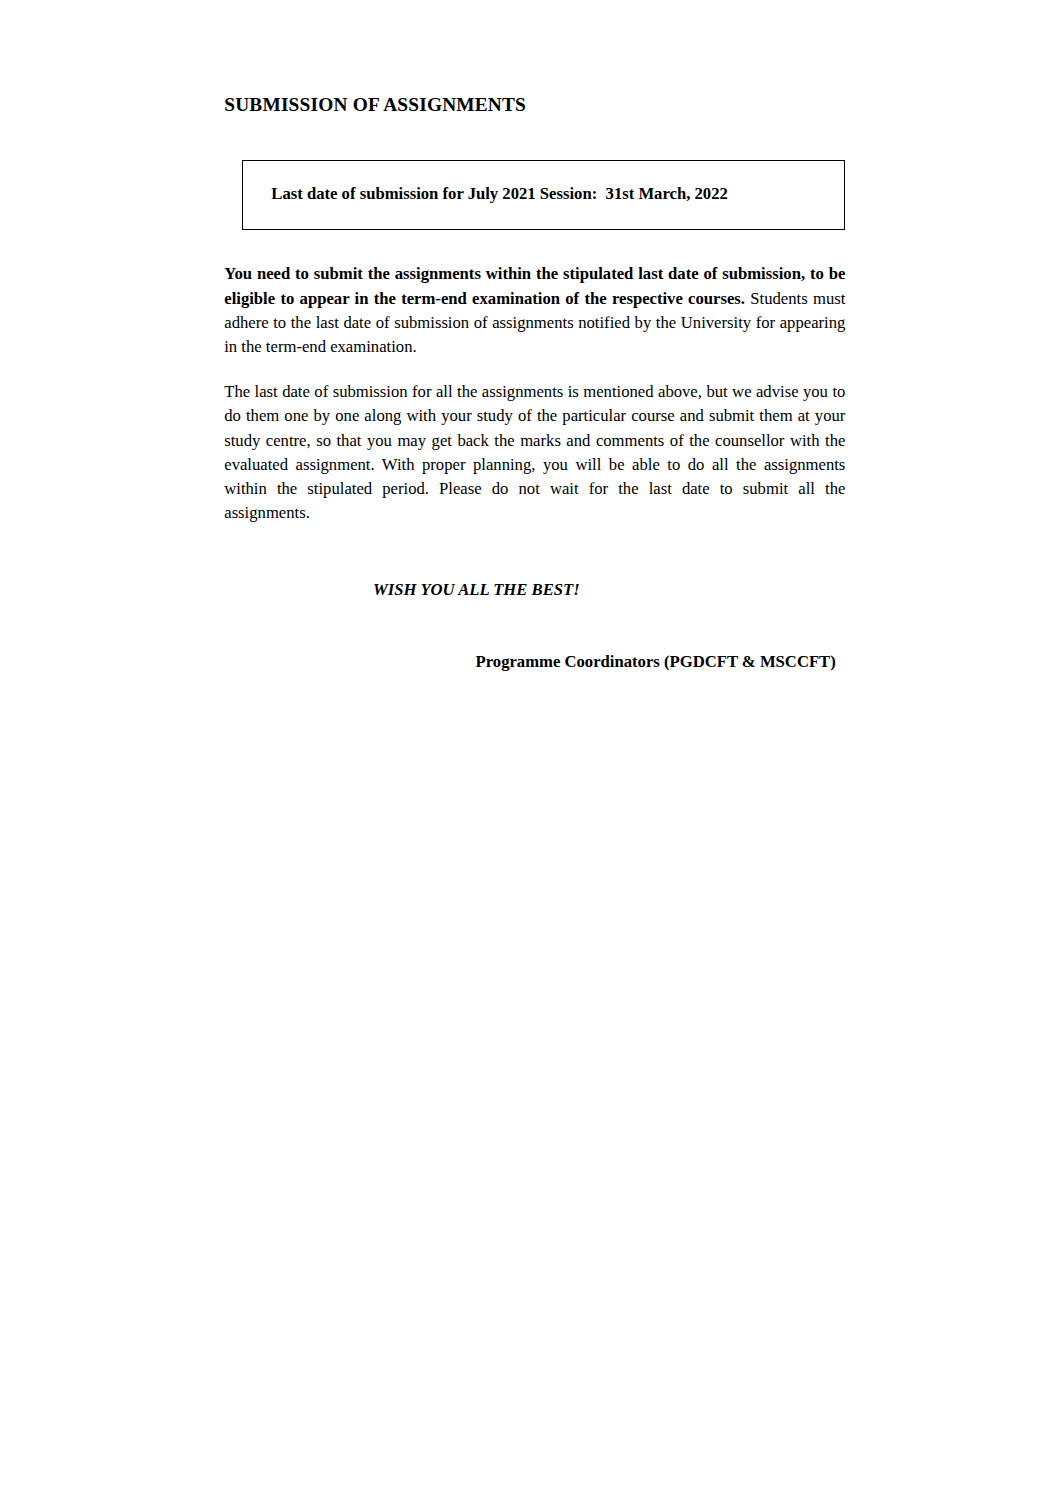SUBMISSION OF ASSIGNMENTS
Last date of submission for July 2021 Session: 31st March, 2022
You need to submit the assignments within the stipulated last date of submission, to be eligible to appear in the term-end examination of the respective courses. Students must adhere to the last date of submission of assignments notified by the University for appearing in the term-end examination.
The last date of submission for all the assignments is mentioned above, but we advise you to do them one by one along with your study of the particular course and submit them at your study centre, so that you may get back the marks and comments of the counsellor with the evaluated assignment. With proper planning, you will be able to do all the assignments within the stipulated period. Please do not wait for the last date to submit all the assignments.
WISH YOU ALL THE BEST!
Programme Coordinators (PGDCFT & MSCCFT)